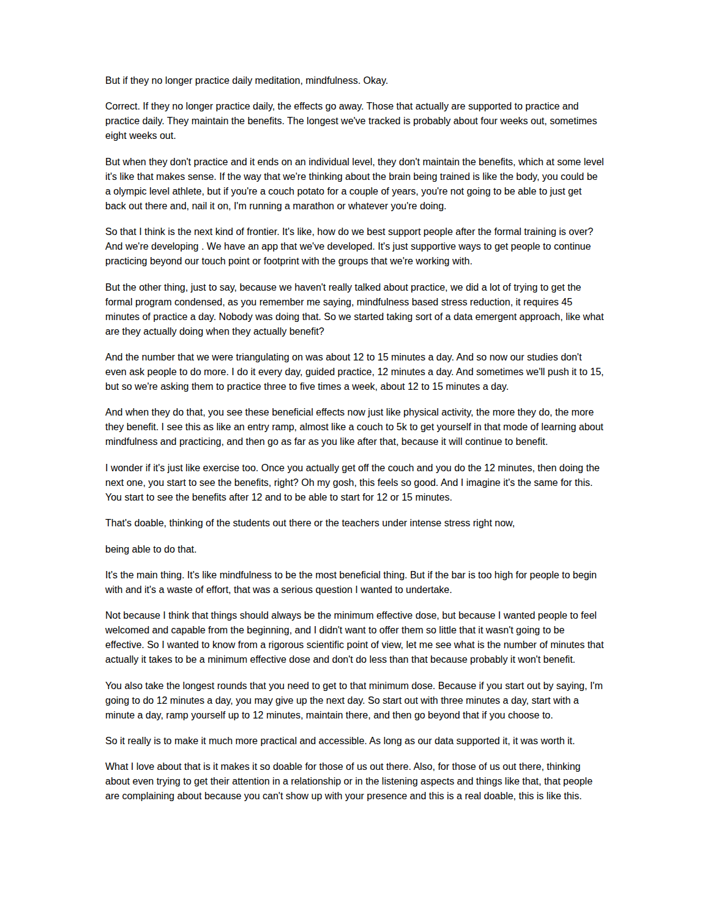But if they no longer practice daily meditation, mindfulness. Okay.
Correct. If they no longer practice daily, the effects go away. Those that actually are supported to practice and practice daily. They maintain the benefits. The longest we've tracked is probably about four weeks out, sometimes eight weeks out.
But when they don't practice and it ends on an individual level, they don't maintain the benefits, which at some level it's like that makes sense. If the way that we're thinking about the brain being trained is like the body, you could be a olympic level athlete, but if you're a couch potato for a couple of years, you're not going to be able to just get back out there and, nail it on, I'm running a marathon or whatever you're doing.
So that I think is the next kind of frontier. It's like, how do we best support people after the formal training is over? And we're developing . We have an app that we've developed. It's just supportive ways to get people to continue practicing beyond our touch point or footprint with the groups that we're working with.
But the other thing, just to say, because we haven't really talked about practice, we did a lot of trying to get the formal program condensed, as you remember me saying, mindfulness based stress reduction, it requires 45 minutes of practice a day. Nobody was doing that. So we started taking sort of a data emergent approach, like what are they actually doing when they actually benefit?
And the number that we were triangulating on was about 12 to 15 minutes a day. And so now our studies don't even ask people to do more. I do it every day, guided practice, 12 minutes a day. And sometimes we'll push it to 15, but so we're asking them to practice three to five times a week, about 12 to 15 minutes a day.
And when they do that, you see these beneficial effects now just like physical activity, the more they do, the more they benefit. I see this as like an entry ramp, almost like a couch to 5k to get yourself in that mode of learning about mindfulness and practicing, and then go as far as you like after that, because it will continue to benefit.
I wonder if it's just like exercise too. Once you actually get off the couch and you do the 12 minutes, then doing the next one, you start to see the benefits, right? Oh my gosh, this feels so good. And I imagine it's the same for this. You start to see the benefits after 12 and to be able to start for 12 or 15 minutes.
That's doable, thinking of the students out there or the teachers under intense stress right now,
being able to do that.
It's the main thing. It's like mindfulness to be the most beneficial thing. But if the bar is too high for people to begin with and it's a waste of effort, that was a serious question I wanted to undertake.
Not because I think that things should always be the minimum effective dose, but because I wanted people to feel welcomed and capable from the beginning, and I didn't want to offer them so little that it wasn't going to be effective. So I wanted to know from a rigorous scientific point of view, let me see what is the number of minutes that actually it takes to be a minimum effective dose and don't do less than that because probably it won't benefit.
You also take the longest rounds that you need to get to that minimum dose. Because if you start out by saying, I'm going to do 12 minutes a day, you may give up the next day. So start out with three minutes a day, start with a minute a day, ramp yourself up to 12 minutes, maintain there, and then go beyond that if you choose to.
So it really is to make it much more practical and accessible. As long as our data supported it, it was worth it.
What I love about that is it makes it so doable for those of us out there. Also, for those of us out there, thinking about even trying to get their attention in a relationship or in the listening aspects and things like that, that people are complaining about because you can't show up with your presence and this is a real doable, this is like this.